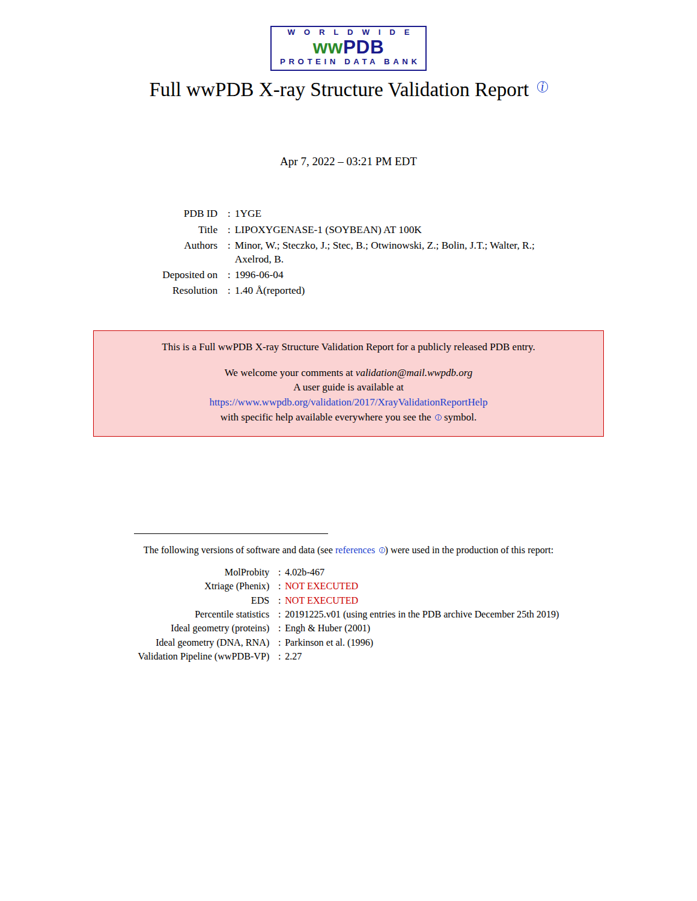W O R L D W I D E
ww PDB
PROTEIN DATA BANK
Full wwPDB X-ray Structure Validation Report i
Apr 7, 2022 – 03:21 PM EDT
| PDB ID | : | 1YGE |
| Title | : | LIPOXYGENASE-1 (SOYBEAN) AT 100K |
| Authors | : | Minor, W.; Steczko, J.; Stec, B.; Otwinowski, Z.; Bolin, J.T.; Walter, R.; Axelrod, B. |
| Deposited on | : | 1996-06-04 |
| Resolution | : | 1.40 Å(reported) |
This is a Full wwPDB X-ray Structure Validation Report for a publicly released PDB entry.
We welcome your comments at validation@mail.wwpdb.org
A user guide is available at
https://www.wwpdb.org/validation/2017/XrayValidationReportHelp
with specific help available everywhere you see the i symbol.
The following versions of software and data (see references i) were used in the production of this report:
| MolProbity | : | 4.02b-467 |
| Xtriage (Phenix) | : | NOT EXECUTED |
| EDS | : | NOT EXECUTED |
| Percentile statistics | : | 20191225.v01 (using entries in the PDB archive December 25th 2019) |
| Ideal geometry (proteins) | : | Engh & Huber (2001) |
| Ideal geometry (DNA, RNA) | : | Parkinson et al. (1996) |
| Validation Pipeline (wwPDB-VP) | : | 2.27 |